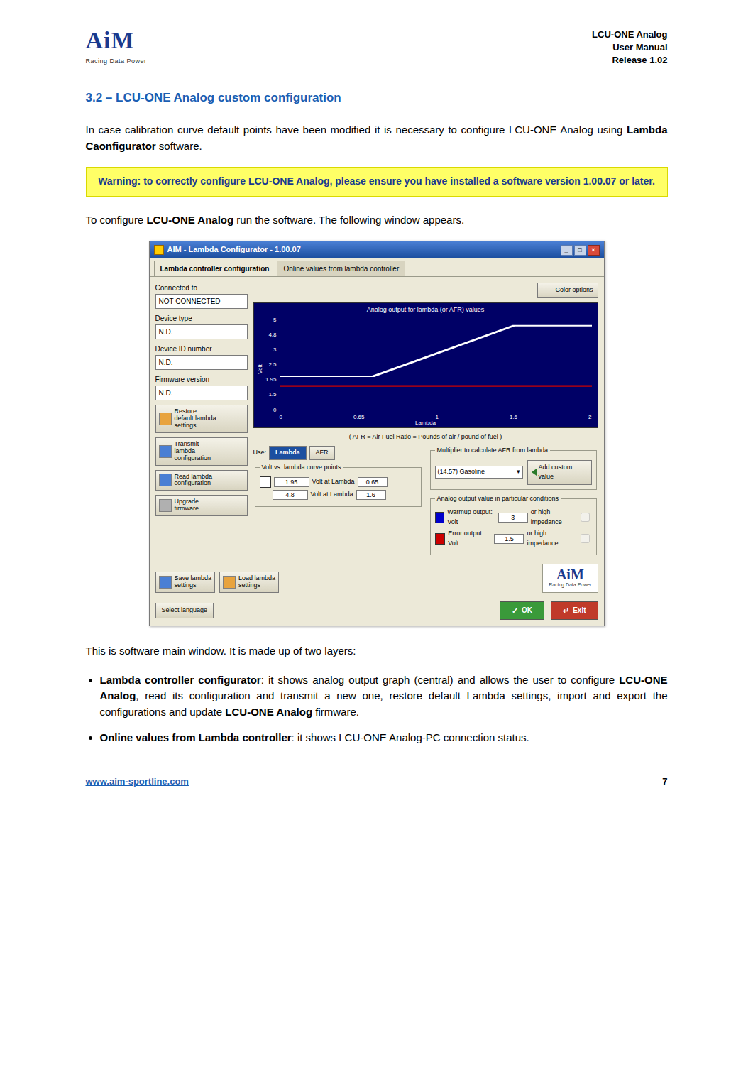AiM
Racing Data Power
LCU-ONE Analog
User Manual
Release 1.02
3.2 – LCU-ONE Analog custom configuration
In case calibration curve default points have been modified it is necessary to configure LCU-ONE Analog using Lambda Caonfigurator software.
Warning: to correctly configure LCU-ONE Analog, please ensure you have installed a software version 1.00.07 or later.
To configure LCU-ONE Analog run the software. The following window appears.
AIM - Lambda Configurator - 1.00.07
_□×
Lambda controller configuration
Online values from lambda controller
Connected to
NOT CONNECTED
Device type
N.D.
Device ID number
N.D.
Firmware version
N.D.
Restore
default lambda
settings
Transmit
lambda
configuration
Read lambda
configuration
Upgrade
firmware
Color options
Analog output for lambda (or AFR) values
Volt
5 4.8 3 2.5 1.95 1.5 0
00.6511.62
Lambda
( AFR = Air Fuel Ratio = Pounds of air / pound of fuel )
Use: Lambda AFR
Volt vs. lambda curve points
Volt at Lambda
Volt at Lambda
Multiplier to calculate AFR from lambda
(14.57) Gasoline▾
Add custom value
Analog output value in particular conditions
Warmup output: Volt or high impedance
Error output: Volt or high impedance
Save lambda
settings
Load lambda
settings
AiM
Racing Data Power
Select language
✓ OK ↵ Exit
This is software main window. It is made up of two layers:
Lambda controller configurator: it shows analog output graph (central) and allows the user to configure LCU-ONE Analog, read its configuration and transmit a new one, restore default Lambda settings, import and export the configurations and update LCU-ONE Analog firmware.
Online values from Lambda controller: it shows LCU-ONE Analog-PC connection status.
www.aim-sportline.com 7